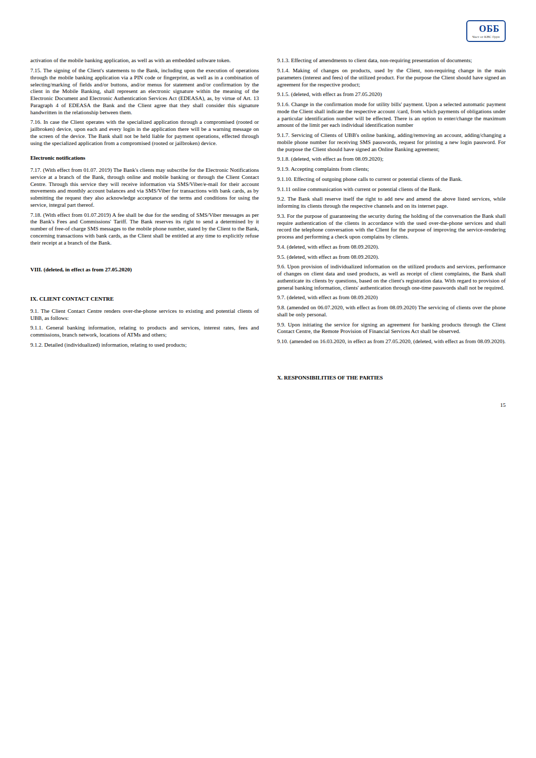ОББЧаст от KBC Груп
activation of the mobile banking application, as well as with an embedded software token.
7.15. The signing of the Client's statements to the Bank, including upon the execution of operations through the mobile banking application via a PIN code or fingerprint, as well as in a combination of selecting/marking of fields and/or buttons, and/or menus for statement and/or confirmation by the client in the Mobile Banking, shall represent an electronic signature within the meaning of the Electronic Document and Electronic Authentication Services Act (EDEASA), as, by virtue of Art. 13 Paragraph 4 of EDEASA the Bank and the Client agree that they shall consider this signature handwritten in the relationship between them.
7.16. In case the Client operates with the specialized application through a compromised (rooted or jailbroken) device, upon each and every login in the application there will be a warning message on the screen of the device. The Bank shall not be held liable for payment operations, effected through using the specialized application from a compromised (rooted or jailbroken) device.
Electronic notifications
7.17. (With effect from 01.07. 2019) The Bank's clients may subscribe for the Electronic Notifications service at a branch of the Bank, through online and mobile banking or through the Client Contact Centre. Through this service they will receive information via SMS/Viber/e-mail for their account movements and monthly account balances and via SMS/Viber for transactions with bank cards, as by submitting the request they also acknowledge acceptance of the terms and conditions for using the service, integral part thereof.
7.18. (With effect from 01.07.2019) A fee shall be due for the sending of SMS/Viber messages as per the Bank's Fees and Commissions' Tariff. The Bank reserves its right to send a determined by it number of free-of charge SMS messages to the mobile phone number, stated by the Client to the Bank, concerning transactions with bank cards, as the Client shall be entitled at any time to explicitly refuse their receipt at a branch of the Bank.
VIII. (deleted, in effect as from 27.05.2020)
IX. CLIENT CONTACT CENTRE
9.1. The Client Contact Centre renders over-the-phone services to existing and potential clients of UBB, as follows:
9.1.1. General banking information, relating to products and services, interest rates, fees and commissions, branch network, locations of ATMs and others;
9.1.2. Detailed (individualized) information, relating to used products;
9.1.3. Effecting of amendments to client data, non-requiring presentation of documents;
9.1.4. Making of changes on products, used by the Client, non-requiring change in the main parameters (interest and fees) of the utilized product. For the purpose the Client should have signed an agreement for the respective product;
9.1.5. (deleted, with effect as from 27.05.2020)
9.1.6. Change in the confirmation mode for utility bills' payment. Upon a selected automatic payment mode the Client shall indicate the respective account /card, from which payments of obligations under a particular identification number will be effected. There is an option to enter/change the maximum amount of the limit per each individual identification number
9.1.7. Servicing of Clients of UBB's online banking, adding/removing an account, adding/changing a mobile phone number for receiving SMS passwords, request for printing a new login password. For the purpose the Client should have signed an Online Banking agreement;
9.1.8. (deleted, with effect as from 08.09.2020);
9.1.9. Accepting complaints from clients;
9.1.10. Effecting of outgoing phone calls to current or potential clients of the Bank.
9.1.11 online communication with current or potential clients of the Bank.
9.2. The Bank shall reserve itself the right to add new and amend the above listed services, while informing its clients through the respective channels and on its internet page.
9.3. For the purpose of guaranteeing the security during the holding of the conversation the Bank shall require authentication of the clients in accordance with the used over-the-phone services and shall record the telephone conversation with the Client for the purpose of improving the service-rendering process and performing a check upon complains by clients.
9.4. (deleted, with effect as from 08.09.2020).
9.5. (deleted, with effect as from 08.09.2020).
9.6. Upon provision of individualized information on the utilized products and services, performance of changes on client data and used products, as well as receipt of client complaints, the Bank shall authenticate its clients by questions, based on the client's registration data. With regard to provision of general banking information, clients' authentication through one-time passwords shall not be required.
9.7. (deleted, with effect as from 08.09.2020)
9.8. (amended on 06.07.2020, with effect as from 08.09.2020) The servicing of clients over the phone shall be only personal.
9.9. Upon initiating the service for signing an agreement for banking products through the Client Contact Centre, the Remote Provision of Financial Services Act shall be observed.
9.10. (amended on 16.03.2020, in effect as from 27.05.2020, (deleted, with effect as from 08.09.2020).
X. RESPONSIBILITIES OF THE PARTIES
15